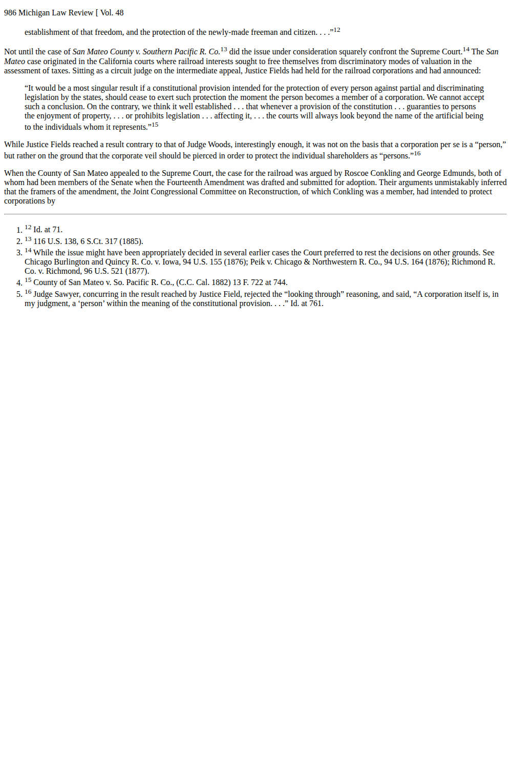986 Michigan Law Review [ Vol. 48
establishment of that freedom, and the protection of the newly-made freeman and citizen. . . .”12
Not until the case of San Mateo County v. Southern Pacific R. Co.13 did the issue under consideration squarely confront the Supreme Court.14 The San Mateo case originated in the California courts where railroad interests sought to free themselves from discriminatory modes of valuation in the assessment of taxes. Sitting as a circuit judge on the intermediate appeal, Justice Fields had held for the railroad corporations and had announced:
“It would be a most singular result if a constitutional provision intended for the protection of every person against partial and discriminating legislation by the states, should cease to exert such protection the moment the person becomes a member of a corporation. We cannot accept such a conclusion. On the contrary, we think it well established . . . that whenever a provision of the constitution . . . guaranties to persons the enjoyment of property, . . . or prohibits legislation . . . affecting it, . . . the courts will always look beyond the name of the artificial being to the individuals whom it represents.”15
While Justice Fields reached a result contrary to that of Judge Woods, interestingly enough, it was not on the basis that a corporation per se is a “person,” but rather on the ground that the corporate veil should be pierced in order to protect the individual shareholders as “persons.”16
When the County of San Mateo appealed to the Supreme Court, the case for the railroad was argued by Roscoe Conkling and George Edmunds, both of whom had been members of the Senate when the Fourteenth Amendment was drafted and submitted for adoption. Their arguments unmistakably inferred that the framers of the amendment, the Joint Congressional Committee on Reconstruction, of which Conkling was a member, had intended to protect corporations by
12 Id. at 71.
13 116 U.S. 138, 6 S.Ct. 317 (1885).
14 While the issue might have been appropriately decided in several earlier cases the Court preferred to rest the decisions on other grounds. See Chicago Burlington and Quincy R. Co. v. Iowa, 94 U.S. 155 (1876); Peik v. Chicago & Northwestern R. Co., 94 U.S. 164 (1876); Richmond R. Co. v. Richmond, 96 U.S. 521 (1877).
15 County of San Mateo v. So. Pacific R. Co., (C.C. Cal. 1882) 13 F. 722 at 744.
16 Judge Sawyer, concurring in the result reached by Justice Field, rejected the “looking through” reasoning, and said, “A corporation itself is, in my judgment, a ‘person’ within the meaning of the constitutional provision. . . .” Id. at 761.